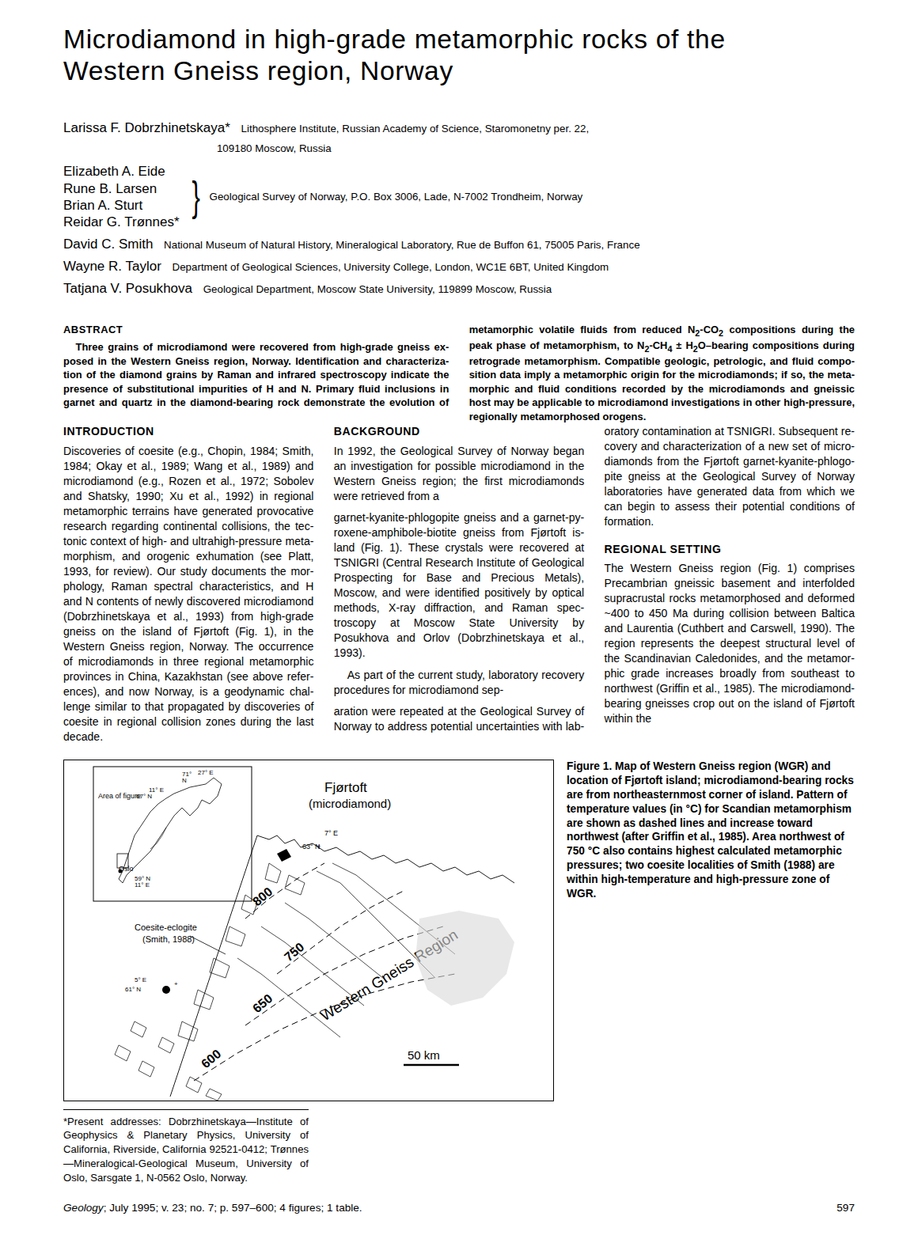Microdiamond in high-grade metamorphic rocks of the
Western Gneiss region, Norway
Larissa F. Dobrzhinetskaya* Lithosphere Institute, Russian Academy of Science, Staromonetny per. 22,
109180 Moscow, Russia
Elizabeth A. Eide Rune B. Larsen Brian A. Sturt Reidar G. Trønnes*
}
Geological Survey of Norway, P.O. Box 3006, Lade, N-7002 Trondheim, Norway
David C. Smith National Museum of Natural History, Mineralogical Laboratory, Rue de Buffon 61, 75005 Paris, France
Wayne R. Taylor Department of Geological Sciences, University College, London, WC1E 6BT, United Kingdom
Tatjana V. Posukhova Geological Department, Moscow State University, 119899 Moscow, Russia
ABSTRACT
Three grains of microdiamond were recovered from high-grade gneiss exposed in the Western Gneiss region, Norway. Identification and characterization of the diamond grains by Raman and infrared spectroscopy indicate the presence of substitutional impurities of H and N. Primary fluid inclusions in garnet and quartz in the diamond-bearing rock demonstrate the evolution of metamorphic volatile fluids from reduced N2-CO2 compositions during the peak phase of metamorphism, to N2-CH4 ± H2O–bearing compositions during retrograde metamorphism. Compatible geologic, petrologic, and fluid composition data imply a metamorphic origin for the microdiamonds; if so, the metamorphic and fluid conditions recorded by the microdiamonds and gneissic host may be applicable to microdiamond investigations in other high-pressure, regionally metamorphosed orogens.
INTRODUCTION
Discoveries of coesite (e.g., Chopin, 1984; Smith, 1984; Okay et al., 1989; Wang et al., 1989) and microdiamond (e.g., Rozen et al., 1972; Sobolev and Shatsky, 1990; Xu et al., 1992) in regional metamorphic terrains have generated provocative research regarding continental collisions, the tectonic context of high- and ultrahigh-pressure metamorphism, and orogenic exhumation (see Platt, 1993, for review). Our study documents the morphology, Raman spectral characteristics, and H and N contents of newly discovered microdiamond (Dobrzhinetskaya et al., 1993) from high-grade gneiss on the island of Fjørtoft (Fig. 1), in the Western Gneiss region, Norway. The occurrence of microdiamonds in three regional metamorphic provinces in China, Kazakhstan (see above references), and now Norway, is a geodynamic challenge similar to that propagated by discoveries of coesite in regional collision zones during the last decade.
BACKGROUND
In 1992, the Geological Survey of Norway began an investigation for possible microdiamond in the Western Gneiss region; the first microdiamonds were retrieved from a
garnet-kyanite-phlogopite gneiss and a garnet-pyroxene-amphibole-biotite gneiss from Fjørtoft island (Fig. 1). These crystals were recovered at TSNIGRI (Central Research Institute of Geological Prospecting for Base and Precious Metals), Moscow, and were identified positively by optical methods, X-ray diffraction, and Raman spectroscopy at Moscow State University by Posukhova and Orlov (Dobrzhinetskaya et al., 1993).
As part of the current study, laboratory recovery procedures for microdiamond sep-
aration were repeated at the Geological Survey of Norway to address potential uncertainties with laboratory contamination at TSNIGRI. Subsequent recovery and characterization of a new set of microdiamonds from the Fjørtoft garnet-kyanite-phlogopite gneiss at the Geological Survey of Norway laboratories have generated data from which we can begin to assess their potential conditions of formation.
REGIONAL SETTING
The Western Gneiss region (Fig. 1) comprises Precambrian gneissic basement and interfolded supracrustal rocks metamorphosed and deformed ~400 to 450 Ma during collision between Baltica and Laurentia (Cuthbert and Carswell, 1990). The region represents the deepest structural level of the Scandinavian Caledonides, and the metamorphic grade increases broadly from southeast to northwest (Griffin et al., 1985). The microdiamond-bearing gneisses crop out on the island of Fjørtoft within the
Area of figure 71° N 27° E 11° E 67° N Oslo 11° E 59° N Fjørtoft (microdiamond) 7° E 63° N + Coesite-eclogite (Smith, 1988) 5° E 61° N + 800 750 650 600 Western Gneiss Region 50 km
Figure 1. Map of Western Gneiss region (WGR) and location of Fjørtoft island; microdiamond-bearing rocks are from northeasternmost corner of island. Pattern of temperature values (in °C) for Scandian metamorphism are shown as dashed lines and increase toward northwest (after Griffin et al., 1985). Area northwest of 750 °C also contains highest calculated metamorphic pressures; two coesite localities of Smith (1988) are within high-temperature and high-pressure zone of WGR.
*Present addresses: Dobrzhinetskaya—Institute of Geophysics & Planetary Physics, University of California, Riverside, California 92521-0412; Trønnes—Mineralogical-Geological Museum, University of Oslo, Sarsgate 1, N-0562 Oslo, Norway.
Geology; July 1995; v. 23; no. 7; p. 597–600; 4 figures; 1 table. 597